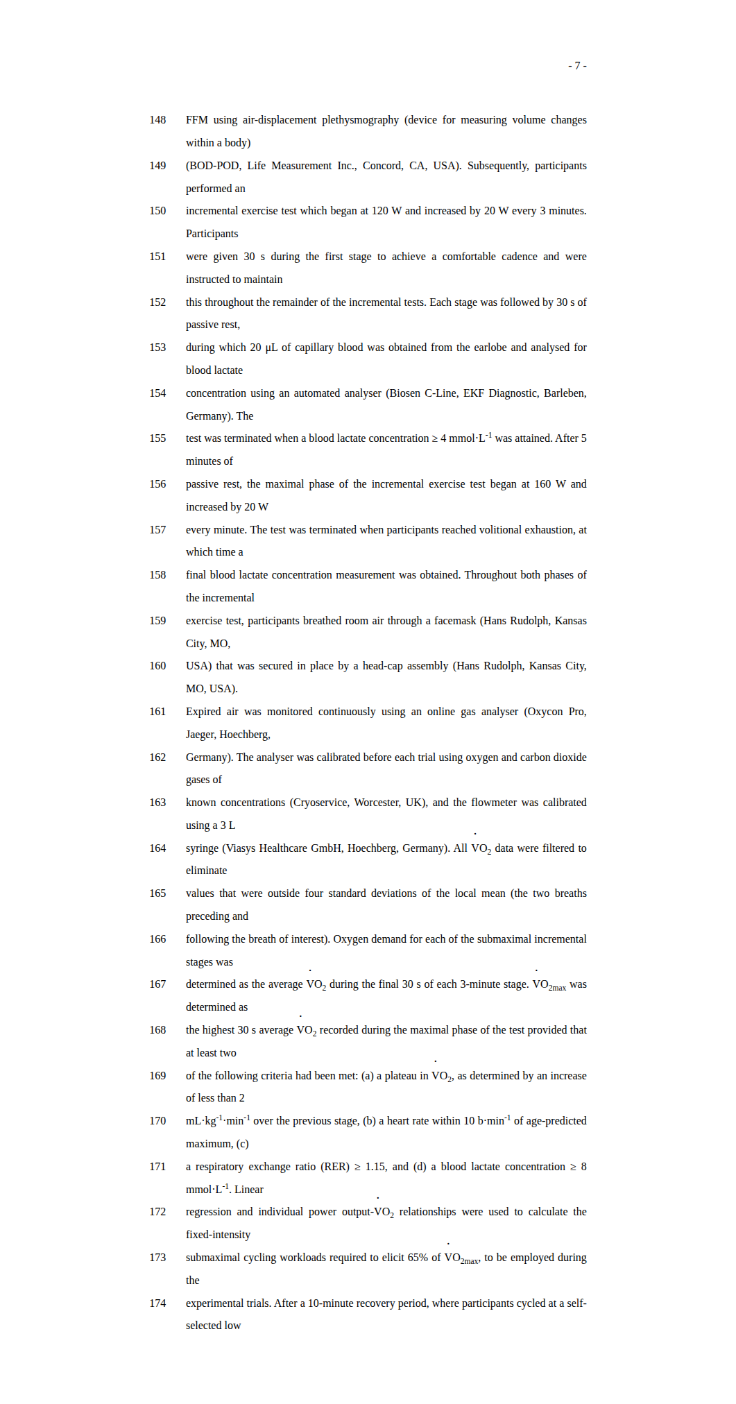- 7 -
| 148 | FFM using air-displacement plethysmography (device for measuring volume changes within a body) |
| 149 | (BOD-POD, Life Measurement Inc., Concord, CA, USA). Subsequently, participants performed an |
| 150 | incremental exercise test which began at 120 W and increased by 20 W every 3 minutes. Participants |
| 151 | were given 30 s during the first stage to achieve a comfortable cadence and were instructed to maintain |
| 152 | this throughout the remainder of the incremental tests. Each stage was followed by 30 s of passive rest, |
| 153 | during which 20 μL of capillary blood was obtained from the earlobe and analysed for blood lactate |
| 154 | concentration using an automated analyser (Biosen C-Line, EKF Diagnostic, Barleben, Germany). The |
| 155 | test was terminated when a blood lactate concentration ≥ 4 mmol·L -1 was attained. After 5 minutes of |
| 156 | passive rest, the maximal phase of the incremental exercise test began at 160 W and increased by 20 W |
| 157 | every minute. The test was terminated when participants reached volitional exhaustion, at which time a |
| 158 | final blood lactate concentration measurement was obtained. Throughout both phases of the incremental |
| 159 | exercise test, participants breathed room air through a facemask (Hans Rudolph, Kansas City, MO, |
| 160 | USA) that was secured in place by a head-cap assembly (Hans Rudolph, Kansas City, MO, USA). |
| 161 | Expired air was monitored continuously using an online gas analyser (Oxycon Pro, Jaeger, Hoechberg, |
| 162 | Germany). The analyser was calibrated before each trial using oxygen and carbon dioxide gases of |
| 163 | known concentrations (Cryoservice, Worcester, UK), and the flowmeter was calibrated using a 3 L |
| 164 | syringe (Viasys Healthcare GmbH, Hoechberg, Germany). All V O 2 data were filtered to eliminate |
| 165 | values that were outside four standard deviations of the local mean (the two breaths preceding and |
| 166 | following the breath of interest). Oxygen demand for each of the submaximal incremental stages was |
| 167 | determined as the average V O 2 during the final 30 s of each 3-minute stage. V O 2max was determined as |
| 168 | the highest 30 s average V O 2 recorded during the maximal phase of the test provided that at least two |
| 169 | of the following criteria had been met: (a) a plateau in V O 2 , as determined by an increase of less than 2 |
| 170 | mL·kg -1 ·min -1 over the previous stage, (b) a heart rate within 10 b·min -1 of age-predicted maximum, (c) |
| 171 | a respiratory exchange ratio (RER) ≥ 1.15, and (d) a blood lactate concentration ≥ 8 mmol·L -1 . Linear |
| 172 | regression and individual power output- V O 2 relationships were used to calculate the fixed-intensity |
| 173 | submaximal cycling workloads required to elicit 65% of V O 2max , to be employed during the |
| 174 | experimental trials. After a 10-minute recovery period, where participants cycled at a self-selected low |